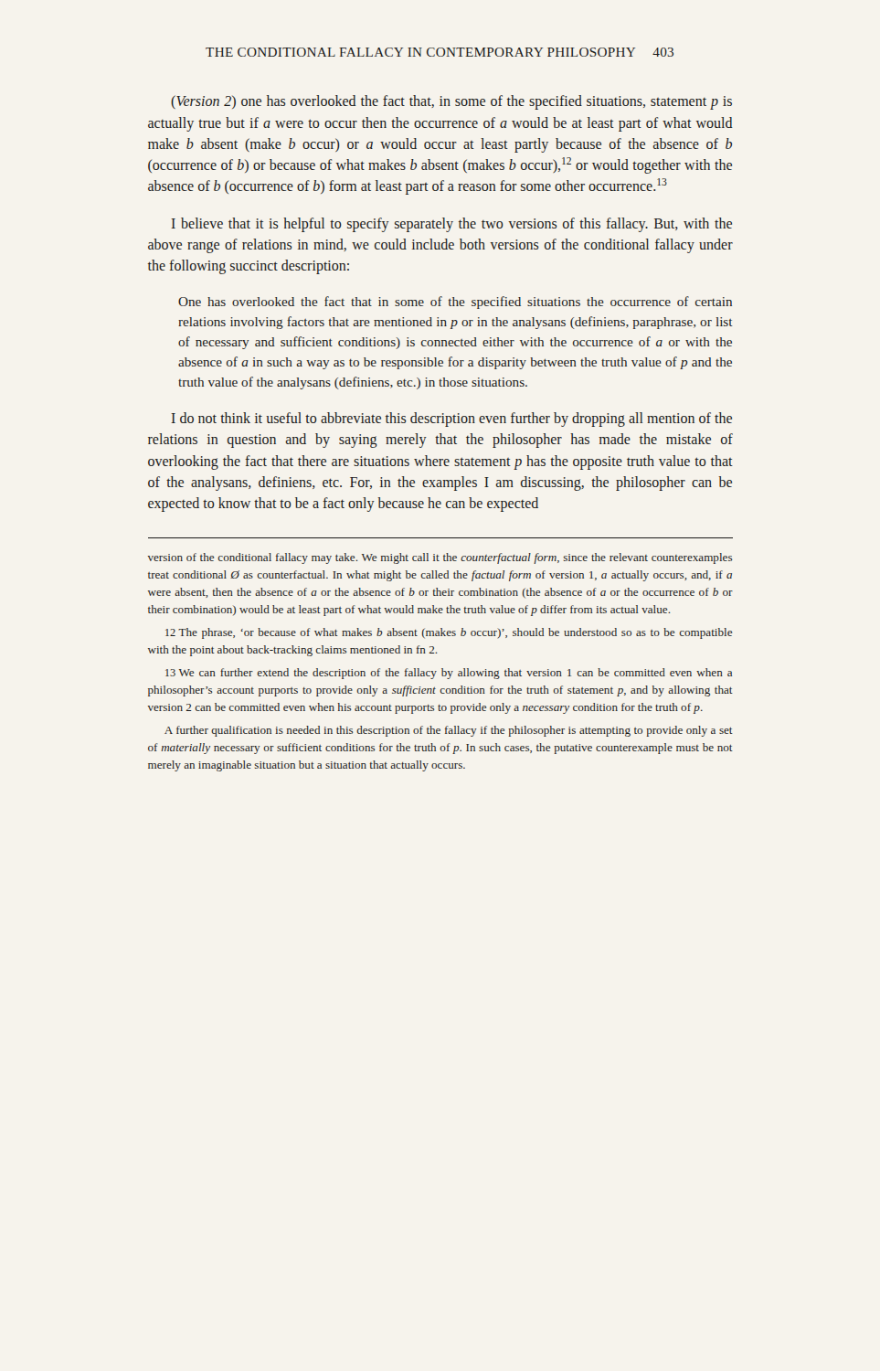THE CONDITIONAL FALLACY IN CONTEMPORARY PHILOSOPHY403
(Version 2) one has overlooked the fact that, in some of the specified situations, statement p is actually true but if a were to occur then the occurrence of a would be at least part of what would make b absent (make b occur) or a would occur at least partly because of the absence of b (occurrence of b) or because of what makes b absent (makes b occur),12 or would together with the absence of b (occurrence of b) form at least part of a reason for some other occurrence.13
I believe that it is helpful to specify separately the two versions of this fallacy. But, with the above range of relations in mind, we could include both versions of the conditional fallacy under the following succinct description:
One has overlooked the fact that in some of the specified situations the occurrence of certain relations involving factors that are mentioned in p or in the analysans (definiens, paraphrase, or list of necessary and sufficient conditions) is connected either with the occurrence of a or with the absence of a in such a way as to be responsible for a disparity between the truth value of p and the truth value of the analysans (definiens, etc.) in those situations.
I do not think it useful to abbreviate this description even further by dropping all mention of the relations in question and by saying merely that the philosopher has made the mistake of overlooking the fact that there are situations where statement p has the opposite truth value to that of the analysans, definiens, etc. For, in the examples I am discussing, the philosopher can be expected to know that to be a fact only because he can be expected
version of the conditional fallacy may take. We might call it the counterfactual form, since the relevant counterexamples treat conditional Ø as counterfactual. In what might be called the factual form of version 1, a actually occurs, and, if a were absent, then the absence of a or the absence of b or their combination (the absence of a or the occurrence of b or their combination) would be at least part of what would make the truth value of p differ from its actual value.
12 The phrase, ‘or because of what makes b absent (makes b occur)’, should be understood so as to be compatible with the point about back-tracking claims mentioned in fn 2.
13 We can further extend the description of the fallacy by allowing that version 1 can be committed even when a philosopher’s account purports to provide only a sufficient condition for the truth of statement p, and by allowing that version 2 can be committed even when his account purports to provide only a necessary condition for the truth of p.
A further qualification is needed in this description of the fallacy if the philosopher is attempting to provide only a set of materially necessary or sufficient conditions for the truth of p. In such cases, the putative counterexample must be not merely an imaginable situation but a situation that actually occurs.